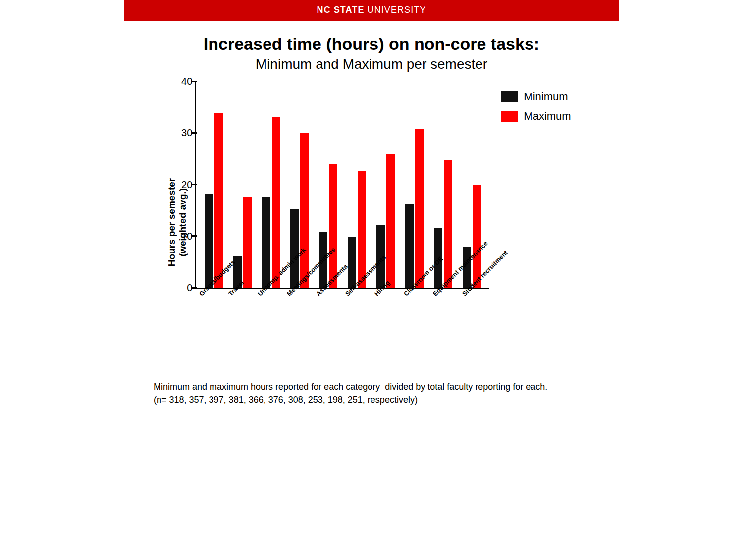NC STATE UNIVERSITY
Increased time (hours) on non-core tasks:
Minimum and Maximum per semester
Hours per semester
(weighted avg.)
40
30
20
10
0
Grants/budgets Travel Uncomp. admin work Meetings/committees Assessments Self-assessments Hiring Classroom or DE Equipment maintenance Student recruitment
Minimum
Maximum
Minimum and maximum hours reported for each category divided by total faculty reporting for each.
(n= 318, 357, 397, 381, 366, 376, 308, 253, 198, 251, respectively)